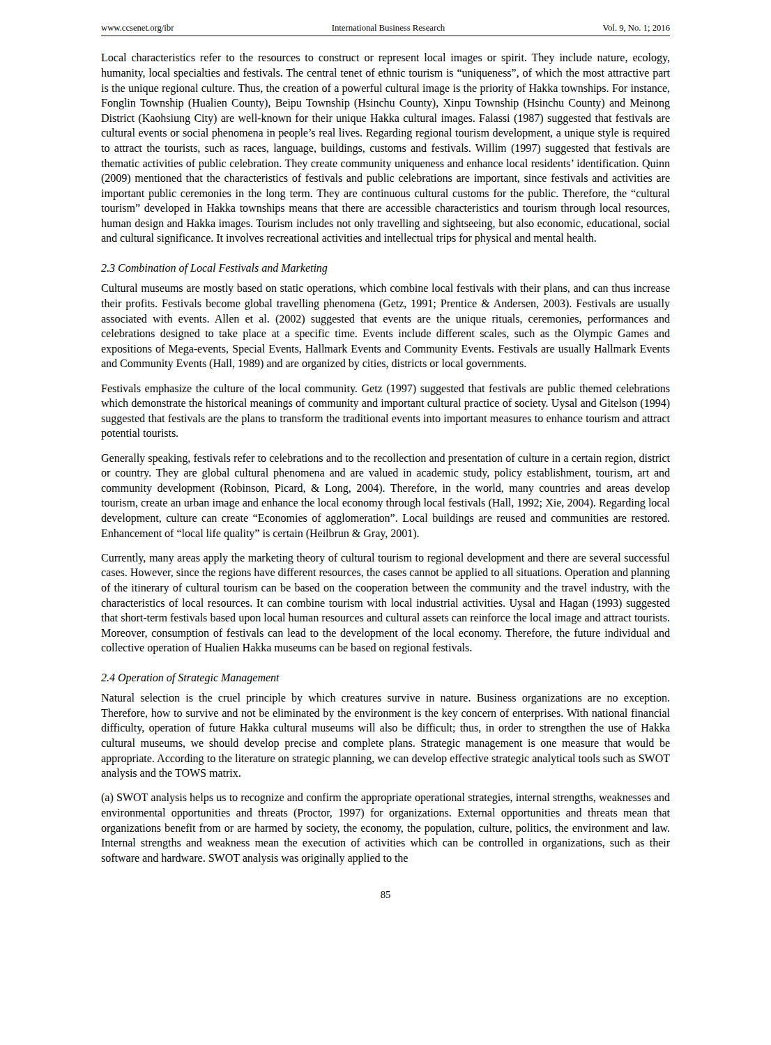www.ccsenet.org/ibr International Business Research Vol. 9, No. 1; 2016
Local characteristics refer to the resources to construct or represent local images or spirit. They include nature, ecology, humanity, local specialties and festivals. The central tenet of ethnic tourism is “uniqueness”, of which the most attractive part is the unique regional culture. Thus, the creation of a powerful cultural image is the priority of Hakka townships. For instance, Fonglin Township (Hualien County), Beipu Township (Hsinchu County), Xinpu Township (Hsinchu County) and Meinong District (Kaohsiung City) are well-known for their unique Hakka cultural images. Falassi (1987) suggested that festivals are cultural events or social phenomena in people’s real lives. Regarding regional tourism development, a unique style is required to attract the tourists, such as races, language, buildings, customs and festivals. Willim (1997) suggested that festivals are thematic activities of public celebration. They create community uniqueness and enhance local residents’ identification. Quinn (2009) mentioned that the characteristics of festivals and public celebrations are important, since festivals and activities are important public ceremonies in the long term. They are continuous cultural customs for the public. Therefore, the “cultural tourism” developed in Hakka townships means that there are accessible characteristics and tourism through local resources, human design and Hakka images. Tourism includes not only travelling and sightseeing, but also economic, educational, social and cultural significance. It involves recreational activities and intellectual trips for physical and mental health.
2.3 Combination of Local Festivals and Marketing
Cultural museums are mostly based on static operations, which combine local festivals with their plans, and can thus increase their profits. Festivals become global travelling phenomena (Getz, 1991; Prentice & Andersen, 2003). Festivals are usually associated with events. Allen et al. (2002) suggested that events are the unique rituals, ceremonies, performances and celebrations designed to take place at a specific time. Events include different scales, such as the Olympic Games and expositions of Mega-events, Special Events, Hallmark Events and Community Events. Festivals are usually Hallmark Events and Community Events (Hall, 1989) and are organized by cities, districts or local governments.
Festivals emphasize the culture of the local community. Getz (1997) suggested that festivals are public themed celebrations which demonstrate the historical meanings of community and important cultural practice of society. Uysal and Gitelson (1994) suggested that festivals are the plans to transform the traditional events into important measures to enhance tourism and attract potential tourists.
Generally speaking, festivals refer to celebrations and to the recollection and presentation of culture in a certain region, district or country. They are global cultural phenomena and are valued in academic study, policy establishment, tourism, art and community development (Robinson, Picard, & Long, 2004). Therefore, in the world, many countries and areas develop tourism, create an urban image and enhance the local economy through local festivals (Hall, 1992; Xie, 2004). Regarding local development, culture can create “Economies of agglomeration”. Local buildings are reused and communities are restored. Enhancement of “local life quality” is certain (Heilbrun & Gray, 2001).
Currently, many areas apply the marketing theory of cultural tourism to regional development and there are several successful cases. However, since the regions have different resources, the cases cannot be applied to all situations. Operation and planning of the itinerary of cultural tourism can be based on the cooperation between the community and the travel industry, with the characteristics of local resources. It can combine tourism with local industrial activities. Uysal and Hagan (1993) suggested that short-term festivals based upon local human resources and cultural assets can reinforce the local image and attract tourists. Moreover, consumption of festivals can lead to the development of the local economy. Therefore, the future individual and collective operation of Hualien Hakka museums can be based on regional festivals.
2.4 Operation of Strategic Management
Natural selection is the cruel principle by which creatures survive in nature. Business organizations are no exception. Therefore, how to survive and not be eliminated by the environment is the key concern of enterprises. With national financial difficulty, operation of future Hakka cultural museums will also be difficult; thus, in order to strengthen the use of Hakka cultural museums, we should develop precise and complete plans. Strategic management is one measure that would be appropriate. According to the literature on strategic planning, we can develop effective strategic analytical tools such as SWOT analysis and the TOWS matrix.
(a) SWOT analysis helps us to recognize and confirm the appropriate operational strategies, internal strengths, weaknesses and environmental opportunities and threats (Proctor, 1997) for organizations. External opportunities and threats mean that organizations benefit from or are harmed by society, the economy, the population, culture, politics, the environment and law. Internal strengths and weakness mean the execution of activities which can be controlled in organizations, such as their software and hardware. SWOT analysis was originally applied to the
85